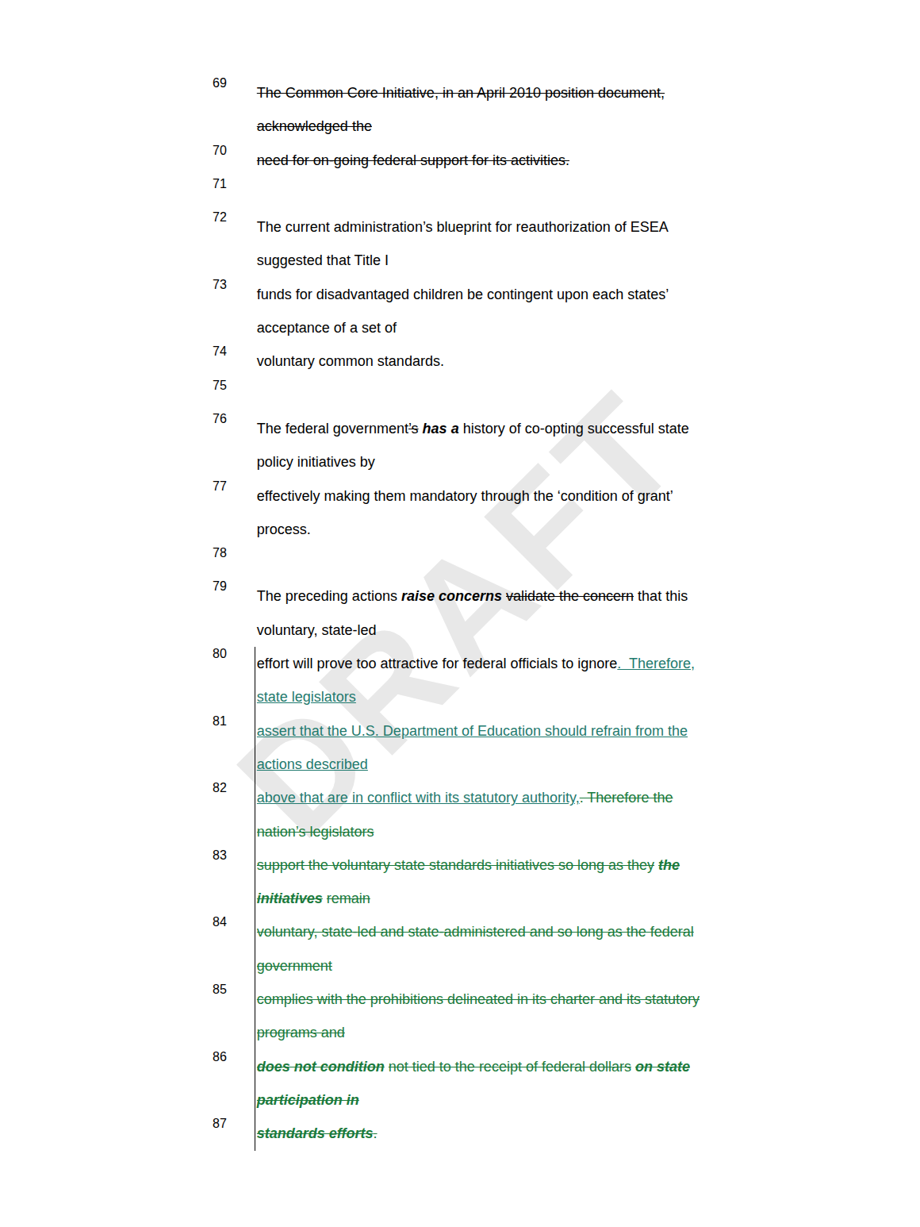DRAFT
| 69 | | The Common Core Initiative, in an April 2010 position document, acknowledged the |
| 70 | | need for on-going federal support for its activities. |
| 71 | | |
| 72 | | The current administration’s blueprint for reauthorization of ESEA suggested that Title I |
| 73 | | funds for disadvantaged children be contingent upon each states’ acceptance of a set of |
| 74 | | voluntary common standards. |
| 75 | | |
| 76 | | The federal government ’s has a history of co-opting successful state policy initiatives by |
| 77 | | effectively making them mandatory through the ‘condition of grant’ process. |
| 78 | | |
| 79 | | The preceding actions raise concerns validate the concern that this voluntary, state-led |
| 80 | | effort will prove too attractive for federal officials to ignore . Therefore, state legislators |
| 81 | | assert that the U.S. Department of Education should refrain from the actions described |
| 82 | | above that are in conflict with its statutory authority, . Therefore the nation’s legislators |
| 83 | | support the voluntary state standards initiatives so long as they the initiatives remain |
| 84 | | voluntary, state-led and state-administered and so long as the federal government |
| 85 | | complies with the prohibitions delineated in its charter and its statutory programs and |
| 86 | | does not condition not tied to the receipt of federal dollars on state participation in |
| 87 | | standards efforts . |